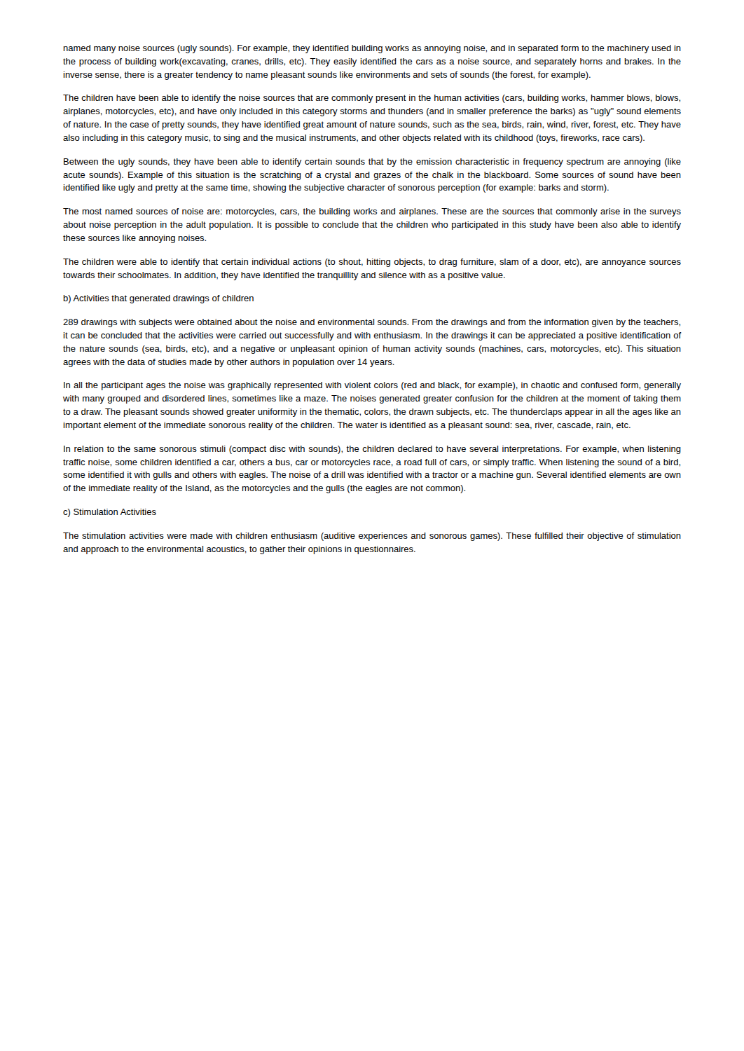named many noise sources (ugly sounds). For example, they identified building works as annoying noise, and in separated form to the machinery used in the process of building work(excavating, cranes, drills, etc). They easily identified the cars as a noise source, and separately horns and brakes. In the inverse sense, there is a greater tendency to name pleasant sounds like environments and sets of sounds (the forest, for example).
The children have been able to identify the noise sources that are commonly present in the human activities (cars, building works, hammer blows, blows, airplanes, motorcycles, etc), and have only included in this category storms and thunders (and in smaller preference the barks) as "ugly" sound elements of nature. In the case of pretty sounds, they have identified great amount of nature sounds, such as the sea, birds, rain, wind, river, forest, etc. They have also including in this category music, to sing and the musical instruments, and other objects related with its childhood (toys, fireworks, race cars).
Between the ugly sounds, they have been able to identify certain sounds that by the emission characteristic in frequency spectrum are annoying (like acute sounds). Example of this situation is the scratching of a crystal and grazes of the chalk in the blackboard. Some sources of sound have been identified like ugly and pretty at the same time, showing the subjective character of sonorous perception (for example: barks and storm).
The most named sources of noise are: motorcycles, cars, the building works and airplanes. These are the sources that commonly arise in the surveys about noise perception in the adult population. It is possible to conclude that the children who participated in this study have been also able to identify these sources like annoying noises.
The children were able to identify that certain individual actions (to shout, hitting objects, to drag furniture, slam of a door, etc), are annoyance sources towards their schoolmates. In addition, they have identified the tranquillity and silence with as a positive value.
b) Activities that generated drawings of children
289 drawings with subjects were obtained about the noise and environmental sounds. From the drawings and from the information given by the teachers, it can be concluded that the activities were carried out successfully and with enthusiasm. In the drawings it can be appreciated a positive identification of the nature sounds (sea, birds, etc), and a negative or unpleasant opinion of human activity sounds (machines, cars, motorcycles, etc). This situation agrees with the data of studies made by other authors in population over 14 years.
In all the participant ages the noise was graphically represented with violent colors (red and black, for example), in chaotic and confused form, generally with many grouped and disordered lines, sometimes like a maze. The noises generated greater confusion for the children at the moment of taking them to a draw. The pleasant sounds showed greater uniformity in the thematic, colors, the drawn subjects, etc. The thunderclaps appear in all the ages like an important element of the immediate sonorous reality of the children. The water is identified as a pleasant sound: sea, river, cascade, rain, etc.
In relation to the same sonorous stimuli (compact disc with sounds), the children declared to have several interpretations. For example, when listening traffic noise, some children identified a car, others a bus, car or motorcycles race, a road full of cars, or simply traffic. When listening the sound of a bird, some identified it with gulls and others with eagles. The noise of a drill was identified with a tractor or a machine gun. Several identified elements are own of the immediate reality of the Island, as the motorcycles and the gulls (the eagles are not common).
c) Stimulation Activities
The stimulation activities were made with children enthusiasm (auditive experiences and sonorous games). These fulfilled their objective of stimulation and approach to the environmental acoustics, to gather their opinions in questionnaires.